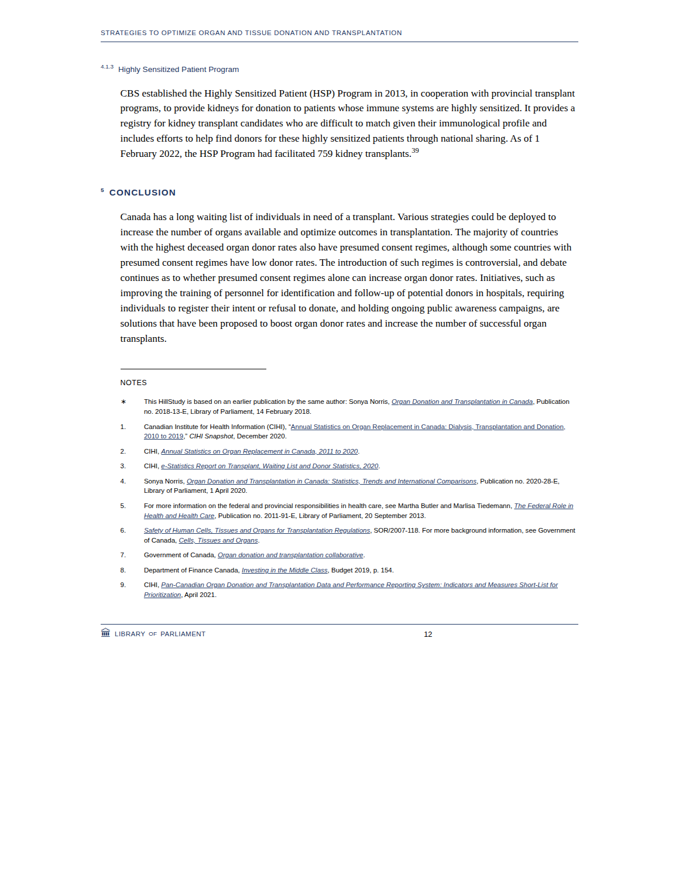Strategies to Optimize Organ and Tissue Donation and Transplantation
4.1.3 Highly Sensitized Patient Program
CBS established the Highly Sensitized Patient (HSP) Program in 2013, in cooperation with provincial transplant programs, to provide kidneys for donation to patients whose immune systems are highly sensitized. It provides a registry for kidney transplant candidates who are difficult to match given their immunological profile and includes efforts to help find donors for these highly sensitized patients through national sharing. As of 1 February 2022, the HSP Program had facilitated 759 kidney transplants.39
5 CONCLUSION
Canada has a long waiting list of individuals in need of a transplant. Various strategies could be deployed to increase the number of organs available and optimize outcomes in transplantation. The majority of countries with the highest deceased organ donor rates also have presumed consent regimes, although some countries with presumed consent regimes have low donor rates. The introduction of such regimes is controversial, and debate continues as to whether presumed consent regimes alone can increase organ donor rates. Initiatives, such as improving the training of personnel for identification and follow-up of potential donors in hospitals, requiring individuals to register their intent or refusal to donate, and holding ongoing public awareness campaigns, are solutions that have been proposed to boost organ donor rates and increase the number of successful organ transplants.
NOTES
∗ This HillStudy is based on an earlier publication by the same author: Sonya Norris, Organ Donation and Transplantation in Canada, Publication no. 2018-13-E, Library of Parliament, 14 February 2018.
1. Canadian Institute for Health Information (CIHI), “Annual Statistics on Organ Replacement in Canada: Dialysis, Transplantation and Donation, 2010 to 2019,” CIHI Snapshot, December 2020.
2. CIHI, Annual Statistics on Organ Replacement in Canada, 2011 to 2020.
3. CIHI, e-Statistics Report on Transplant, Waiting List and Donor Statistics, 2020.
4. Sonya Norris, Organ Donation and Transplantation in Canada: Statistics, Trends and International Comparisons, Publication no. 2020-28-E, Library of Parliament, 1 April 2020.
5. For more information on the federal and provincial responsibilities in health care, see Martha Butler and Marlisa Tiedemann, The Federal Role in Health and Health Care, Publication no. 2011-91-E, Library of Parliament, 20 September 2013.
6. Safety of Human Cells, Tissues and Organs for Transplantation Regulations, SOR/2007-118. For more background information, see Government of Canada, Cells, Tissues and Organs.
7. Government of Canada, Organ donation and transplantation collaborative.
8. Department of Finance Canada, Investing in the Middle Class, Budget 2019, p. 154.
9. CIHI, Pan-Canadian Organ Donation and Transplantation Data and Performance Reporting System: Indicators and Measures Short-List for Prioritization, April 2021.
🏛LIBRARY OF PARLIAMENT
12